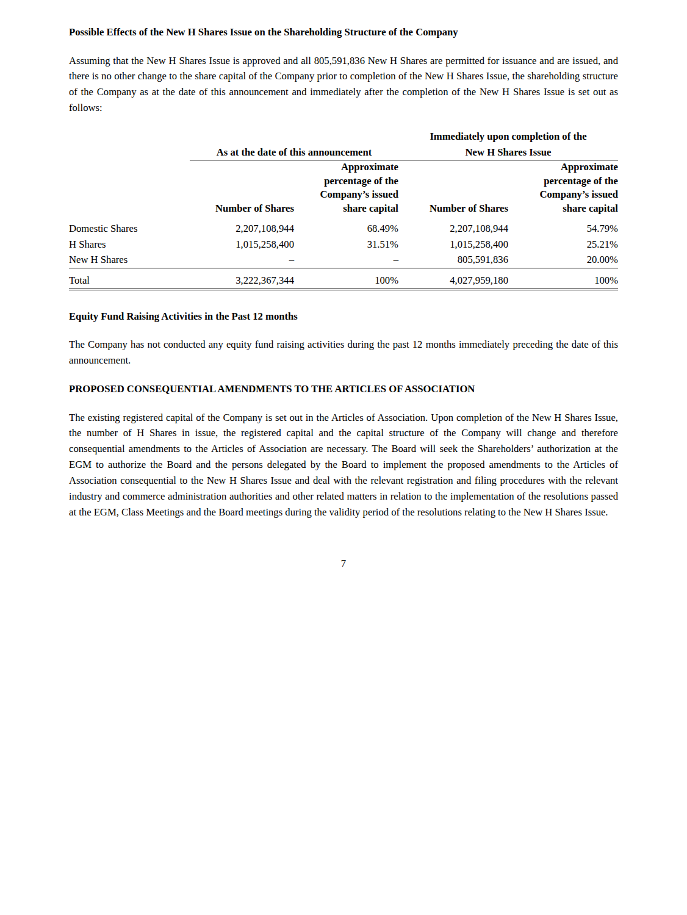Possible Effects of the New H Shares Issue on the Shareholding Structure of the Company
Assuming that the New H Shares Issue is approved and all 805,591,836 New H Shares are permitted for issuance and are issued, and there is no other change to the share capital of the Company prior to completion of the New H Shares Issue, the shareholding structure of the Company as at the date of this announcement and immediately after the completion of the New H Shares Issue is set out as follows:
| | | | Immediately upon completion of the |
| | As at the date of this announcement | New H Shares Issue |
| | | Approximate | | Approximate |
| | | percentage of the | | percentage of the |
| | | Company’s issued | | Company’s issued |
| | Number of Shares | share capital | Number of Shares | share capital |
| Domestic Shares | 2,207,108,944 | 68.49% | 2,207,108,944 | 54.79% |
| H Shares | 1,015,258,400 | 31.51% | 1,015,258,400 | 25.21% |
| New H Shares | – | – | 805,591,836 | 20.00% |
| Total | 3,222,367,344 | 100% | 4,027,959,180 | 100% |
Equity Fund Raising Activities in the Past 12 months
The Company has not conducted any equity fund raising activities during the past 12 months immediately preceding the date of this announcement.
PROPOSED CONSEQUENTIAL AMENDMENTS TO THE ARTICLES OF ASSOCIATION
The existing registered capital of the Company is set out in the Articles of Association. Upon completion of the New H Shares Issue, the number of H Shares in issue, the registered capital and the capital structure of the Company will change and therefore consequential amendments to the Articles of Association are necessary. The Board will seek the Shareholders’ authorization at the EGM to authorize the Board and the persons delegated by the Board to implement the proposed amendments to the Articles of Association consequential to the New H Shares Issue and deal with the relevant registration and filing procedures with the relevant industry and commerce administration authorities and other related matters in relation to the implementation of the resolutions passed at the EGM, Class Meetings and the Board meetings during the validity period of the resolutions relating to the New H Shares Issue.
7